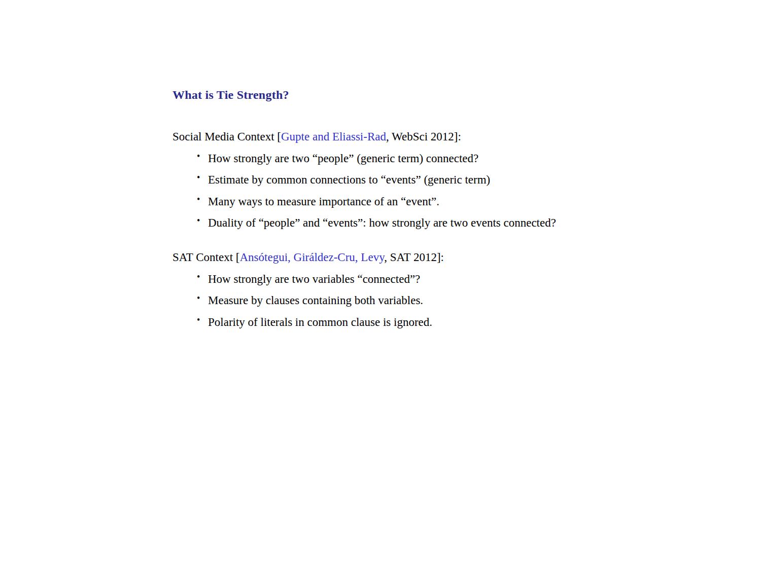What is Tie Strength?
Social Media Context [Gupte and Eliassi-Rad, WebSci 2012]:
How strongly are two “people” (generic term) connected?
Estimate by common connections to “events” (generic term)
Many ways to measure importance of an “event”.
Duality of “people” and “events”: how strongly are two events connected?
SAT Context [Ansótegui, Giráldez-Cru, Levy, SAT 2012]:
How strongly are two variables “connected”?
Measure by clauses containing both variables.
Polarity of literals in common clause is ignored.